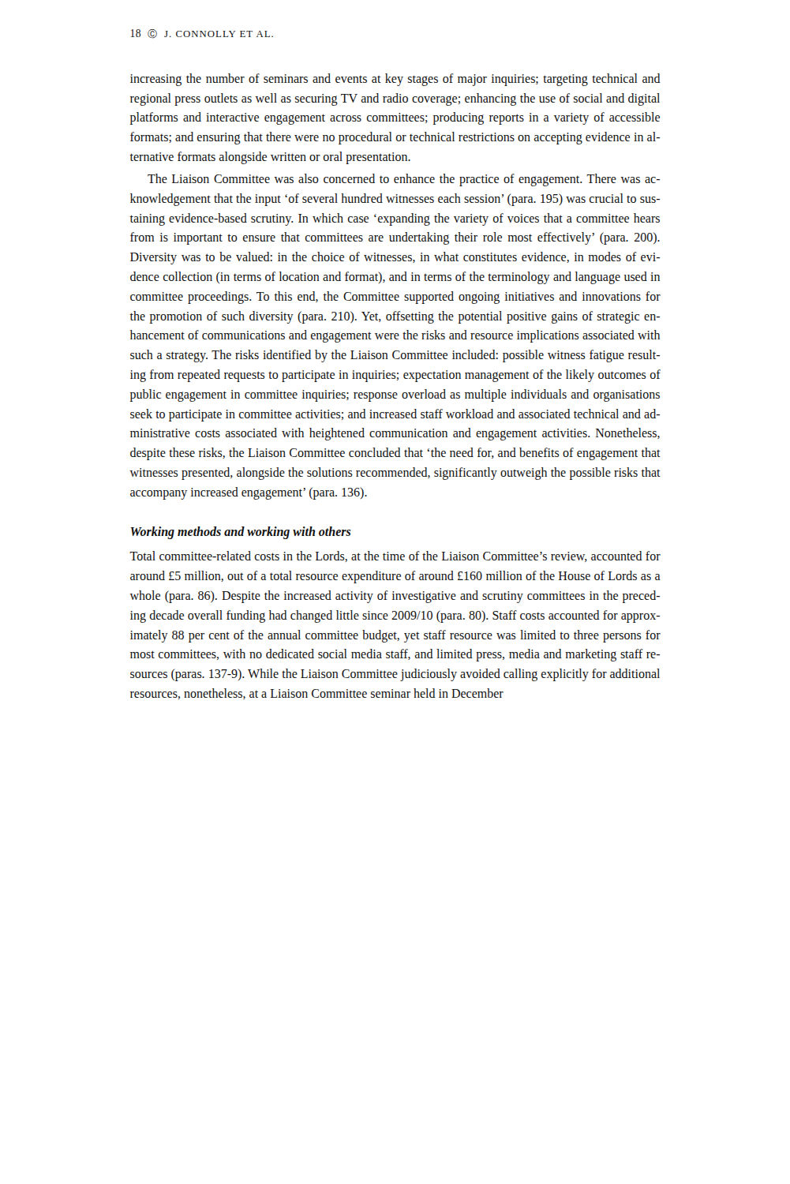18 Ⓒ J. Connolly et al.
increasing the number of seminars and events at key stages of major inquiries; targeting technical and regional press outlets as well as securing TV and radio coverage; enhancing the use of social and digital platforms and interactive engagement across committees; producing reports in a variety of accessible formats; and ensuring that there were no procedural or technical restrictions on accepting evidence in alternative formats alongside written or oral presentation.
The Liaison Committee was also concerned to enhance the practice of engagement. There was acknowledgement that the input ‘of several hundred witnesses each session’ (para. 195) was crucial to sustaining evidence-based scrutiny. In which case ‘expanding the variety of voices that a committee hears from is important to ensure that committees are undertaking their role most effectively’ (para. 200). Diversity was to be valued: in the choice of witnesses, in what constitutes evidence, in modes of evidence collection (in terms of location and format), and in terms of the terminology and language used in committee proceedings. To this end, the Committee supported ongoing initiatives and innovations for the promotion of such diversity (para. 210). Yet, offsetting the potential positive gains of strategic enhancement of communications and engagement were the risks and resource implications associated with such a strategy. The risks identified by the Liaison Committee included: possible witness fatigue resulting from repeated requests to participate in inquiries; expectation management of the likely outcomes of public engagement in committee inquiries; response overload as multiple individuals and organisations seek to participate in committee activities; and increased staff workload and associated technical and administrative costs associated with heightened communication and engagement activities. Nonetheless, despite these risks, the Liaison Committee concluded that ‘the need for, and benefits of engagement that witnesses presented, alongside the solutions recommended, significantly outweigh the possible risks that accompany increased engagement’ (para. 136).
Working methods and working with others
Total committee-related costs in the Lords, at the time of the Liaison Committee’s review, accounted for around £5 million, out of a total resource expenditure of around £160 million of the House of Lords as a whole (para. 86). Despite the increased activity of investigative and scrutiny committees in the preceding decade overall funding had changed little since 2009/10 (para. 80). Staff costs accounted for approximately 88 per cent of the annual committee budget, yet staff resource was limited to three persons for most committees, with no dedicated social media staff, and limited press, media and marketing staff resources (paras. 137-9). While the Liaison Committee judiciously avoided calling explicitly for additional resources, nonetheless, at a Liaison Committee seminar held in December